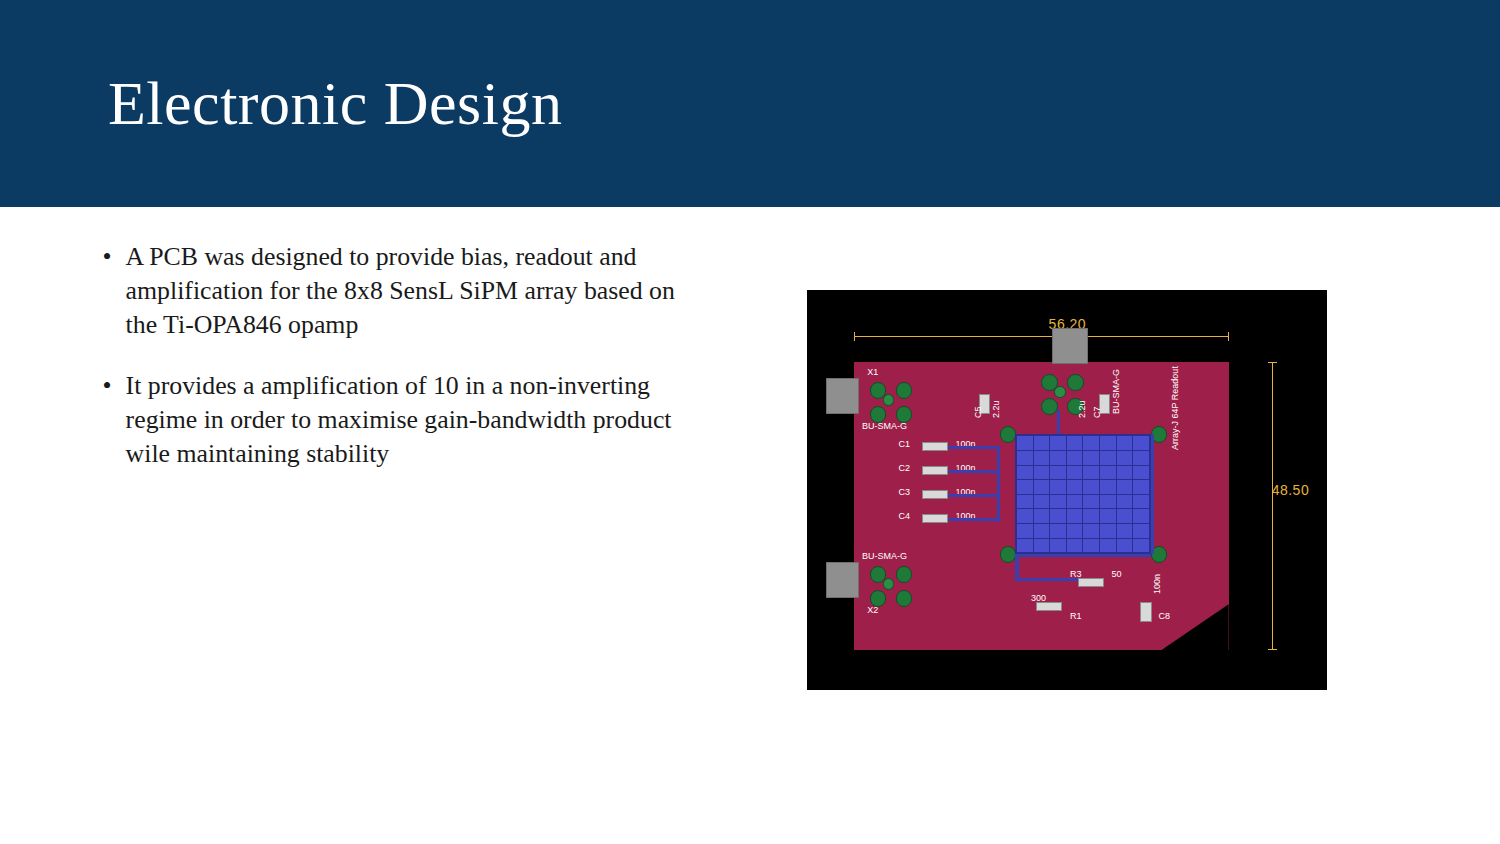Electronic Design
A PCB was designed to provide bias, readout and amplification for the 8x8 SensL SiPM array based on the Ti-OPA846 opamp
It provides a amplification of 10 in a non-inverting regime in order to maximise gain-bandwidth product wile maintaining stability
56.20
48.50
X1
BU-SMA-G
BU-SMA-G
X2
BU-SMA-G
C1
100n
C2
100n
C3
100n
C4
100n
C5
2.2u
C7
2.2u
R3
50
300
R1
100n
C8
Array-J 64P Readout